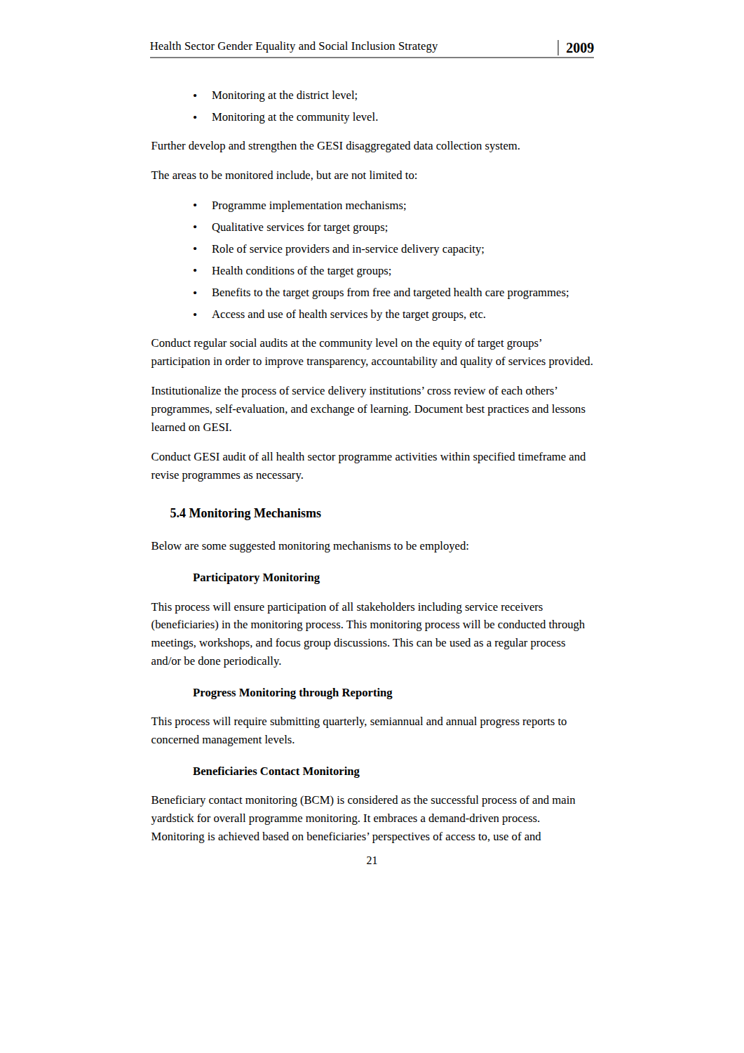Health Sector Gender Equality and Social Inclusion Strategy
2009
Monitoring at the district level;
Monitoring at the community level.
Further develop and strengthen the GESI disaggregated data collection system.
The areas to be monitored include, but are not limited to:
Programme implementation mechanisms;
Qualitative services for target groups;
Role of service providers and in-service delivery capacity;
Health conditions of the target groups;
Benefits to the target groups from free and targeted health care programmes;
Access and use of health services by the target groups, etc.
Conduct regular social audits at the community level on the equity of target groups’ participation in order to improve transparency, accountability and quality of services provided.
Institutionalize the process of service delivery institutions’ cross review of each others’ programmes, self-evaluation, and exchange of learning. Document best practices and lessons learned on GESI.
Conduct GESI audit of all health sector programme activities within specified timeframe and revise programmes as necessary.
5.4 Monitoring Mechanisms
Below are some suggested monitoring mechanisms to be employed:
Participatory Monitoring
This process will ensure participation of all stakeholders including service receivers (beneficiaries) in the monitoring process. This monitoring process will be conducted through meetings, workshops, and focus group discussions. This can be used as a regular process and/or be done periodically.
Progress Monitoring through Reporting
This process will require submitting quarterly, semiannual and annual progress reports to concerned management levels.
Beneficiaries Contact Monitoring
Beneficiary contact monitoring (BCM) is considered as the successful process of and main yardstick for overall programme monitoring. It embraces a demand-driven process. Monitoring is achieved based on beneficiaries’ perspectives of access to, use of and
21